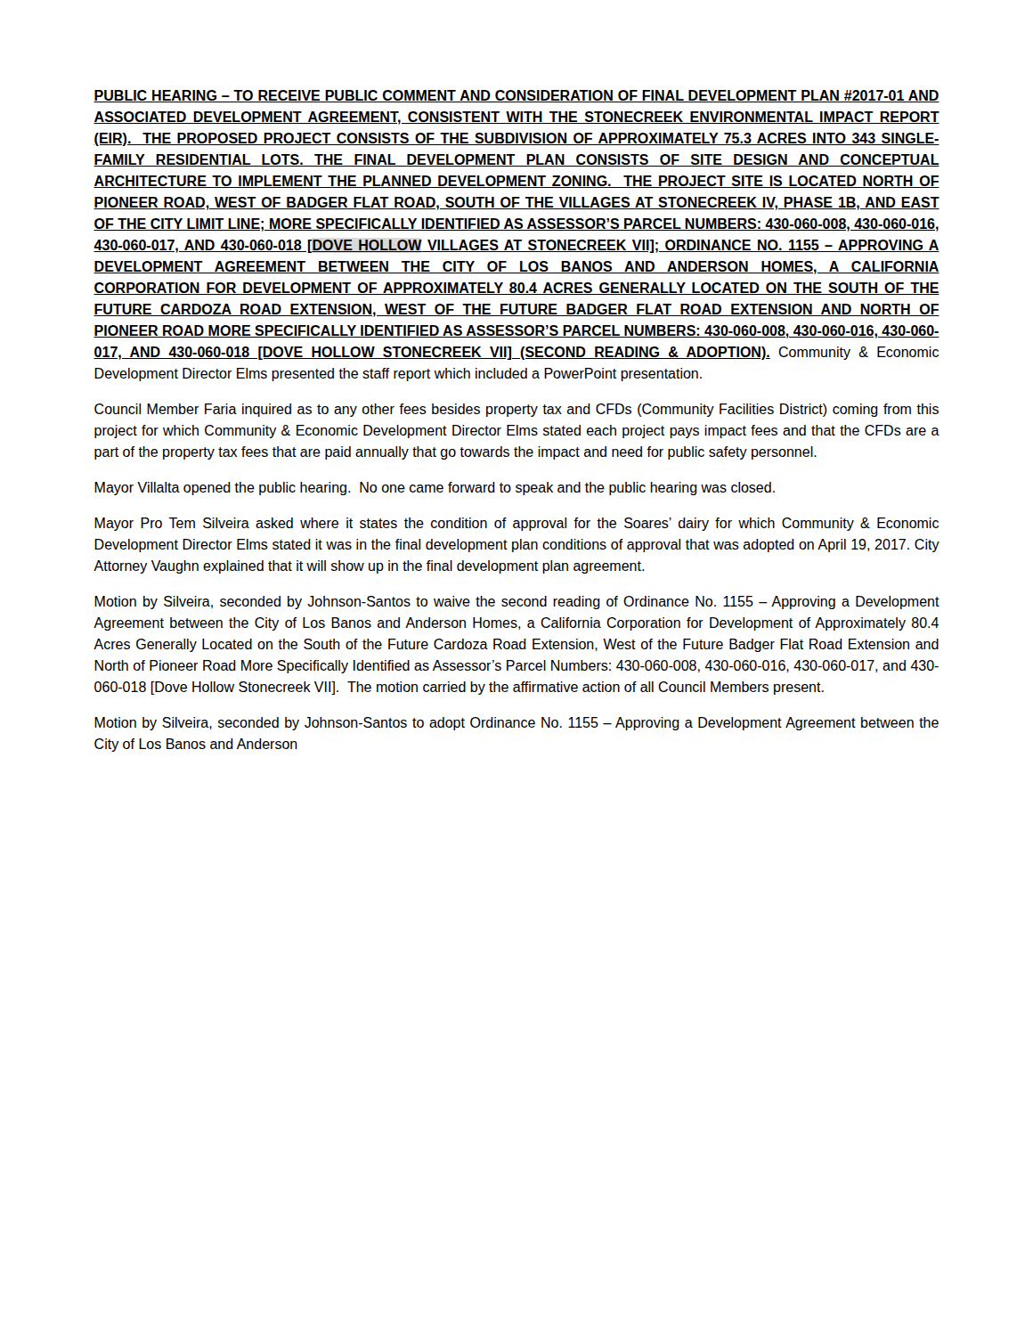PUBLIC HEARING – TO RECEIVE PUBLIC COMMENT AND CONSIDERATION OF FINAL DEVELOPMENT PLAN #2017-01 AND ASSOCIATED DEVELOPMENT AGREEMENT, CONSISTENT WITH THE STONECREEK ENVIRONMENTAL IMPACT REPORT (EIR). THE PROPOSED PROJECT CONSISTS OF THE SUBDIVISION OF APPROXIMATELY 75.3 ACRES INTO 343 SINGLE-FAMILY RESIDENTIAL LOTS. THE FINAL DEVELOPMENT PLAN CONSISTS OF SITE DESIGN AND CONCEPTUAL ARCHITECTURE TO IMPLEMENT THE PLANNED DEVELOPMENT ZONING. THE PROJECT SITE IS LOCATED NORTH OF PIONEER ROAD, WEST OF BADGER FLAT ROAD, SOUTH OF THE VILLAGES AT STONECREEK IV, PHASE 1B, AND EAST OF THE CITY LIMIT LINE; MORE SPECIFICALLY IDENTIFIED AS ASSESSOR’S PARCEL NUMBERS: 430-060-008, 430-060-016, 430-060-017, AND 430-060-018 [DOVE HOLLOW VILLAGES AT STONECREEK VII]; ORDINANCE NO. 1155 – APPROVING A DEVELOPMENT AGREEMENT BETWEEN THE CITY OF LOS BANOS AND ANDERSON HOMES, A CALIFORNIA CORPORATION FOR DEVELOPMENT OF APPROXIMATELY 80.4 ACRES GENERALLY LOCATED ON THE SOUTH OF THE FUTURE CARDOZA ROAD EXTENSION, WEST OF THE FUTURE BADGER FLAT ROAD EXTENSION AND NORTH OF PIONEER ROAD MORE SPECIFICALLY IDENTIFIED AS ASSESSOR’S PARCEL NUMBERS: 430-060-008, 430-060-016, 430-060-017, AND 430-060-018 [DOVE HOLLOW STONECREEK VII] (SECOND READING & ADOPTION). Community & Economic Development Director Elms presented the staff report which included a PowerPoint presentation.
Council Member Faria inquired as to any other fees besides property tax and CFDs (Community Facilities District) coming from this project for which Community & Economic Development Director Elms stated each project pays impact fees and that the CFDs are a part of the property tax fees that are paid annually that go towards the impact and need for public safety personnel.
Mayor Villalta opened the public hearing. No one came forward to speak and the public hearing was closed.
Mayor Pro Tem Silveira asked where it states the condition of approval for the Soares’ dairy for which Community & Economic Development Director Elms stated it was in the final development plan conditions of approval that was adopted on April 19, 2017. City Attorney Vaughn explained that it will show up in the final development plan agreement.
Motion by Silveira, seconded by Johnson-Santos to waive the second reading of Ordinance No. 1155 – Approving a Development Agreement between the City of Los Banos and Anderson Homes, a California Corporation for Development of Approximately 80.4 Acres Generally Located on the South of the Future Cardoza Road Extension, West of the Future Badger Flat Road Extension and North of Pioneer Road More Specifically Identified as Assessor’s Parcel Numbers: 430-060-008, 430-060-016, 430-060-017, and 430-060-018 [Dove Hollow Stonecreek VII]. The motion carried by the affirmative action of all Council Members present.
Motion by Silveira, seconded by Johnson-Santos to adopt Ordinance No. 1155 – Approving a Development Agreement between the City of Los Banos and Anderson